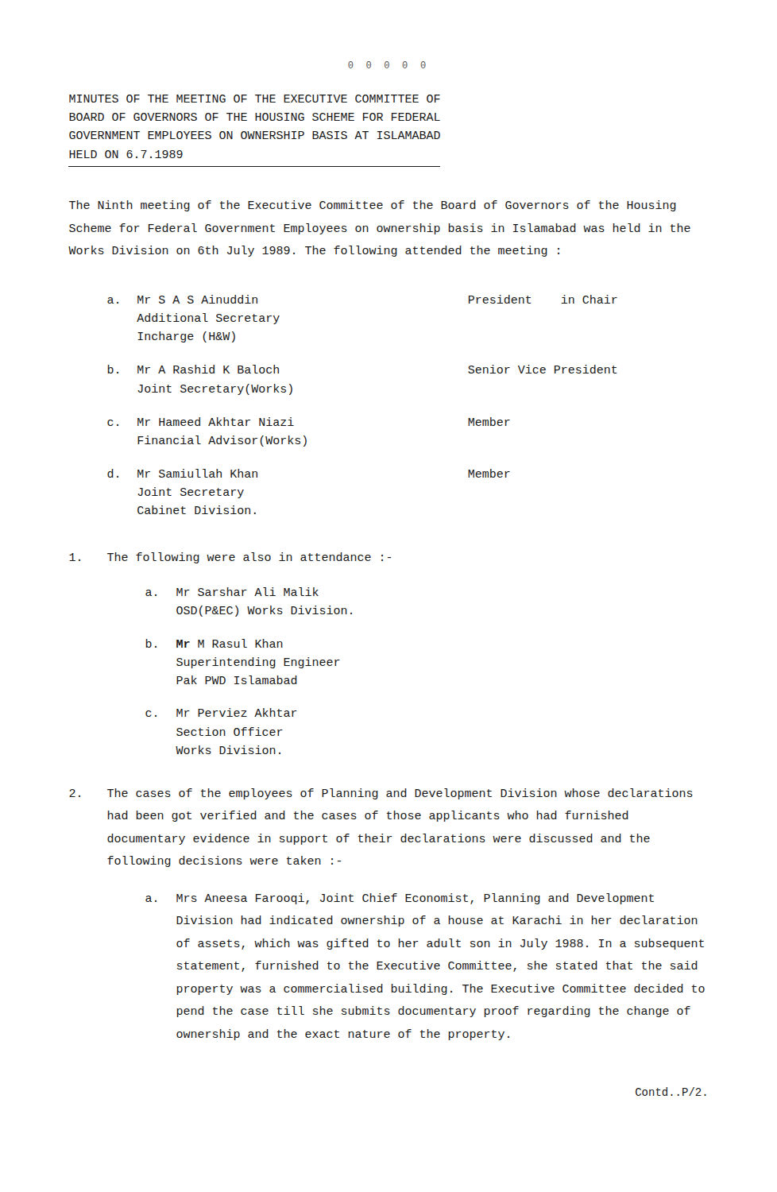0 0 0 0 0
MINUTES OF THE MEETING OF THE EXECUTIVE COMMITTEE OF
BOARD OF GOVERNORS OF THE HOUSING SCHEME FOR FEDERAL
GOVERNMENT EMPLOYEES ON OWNERSHIP BASIS AT ISLAMABAD
HELD ON 6.7.1989
The Ninth meeting of the Executive Committee of the Board of Governors of the Housing Scheme for Federal Government Employees on ownership basis in Islamabad was held in the Works Division on 6th July 1989. The following attended the meeting :
| a. | Mr S A S Ainuddin Additional Secretary Incharge (H&W) | President in Chair |
| b. | Mr A Rashid K Baloch Joint Secretary(Works) | Senior Vice President |
| c. | Mr Hameed Akhtar Niazi Financial Advisor(Works) | Member |
| d. | Mr Samiullah Khan Joint Secretary Cabinet Division. | Member |
The following were also in attendance :-
Mr Sarshar Ali Malik
OSD(P&EC) Works Division.
Mr M Rasul Khan
Superintending Engineer
Pak PWD Islamabad
Mr Perviez Akhtar
Section Officer
Works Division.
The cases of the employees of Planning and Development Division whose declarations had been got verified and the cases of those applicants who had furnished documentary evidence in support of their declarations were discussed and the following decisions were taken :-
Mrs Aneesa Farooqi, Joint Chief Economist, Planning and Development Division had indicated ownership of a house at Karachi in her declaration of assets, which was gifted to her adult son in July 1988. In a subsequent statement, furnished to the Executive Committee, she stated that the said property was a commercialised building. The Executive Committee decided to pend the case till she submits documentary proof regarding the change of ownership and the exact nature of the property.
Contd..P/2.